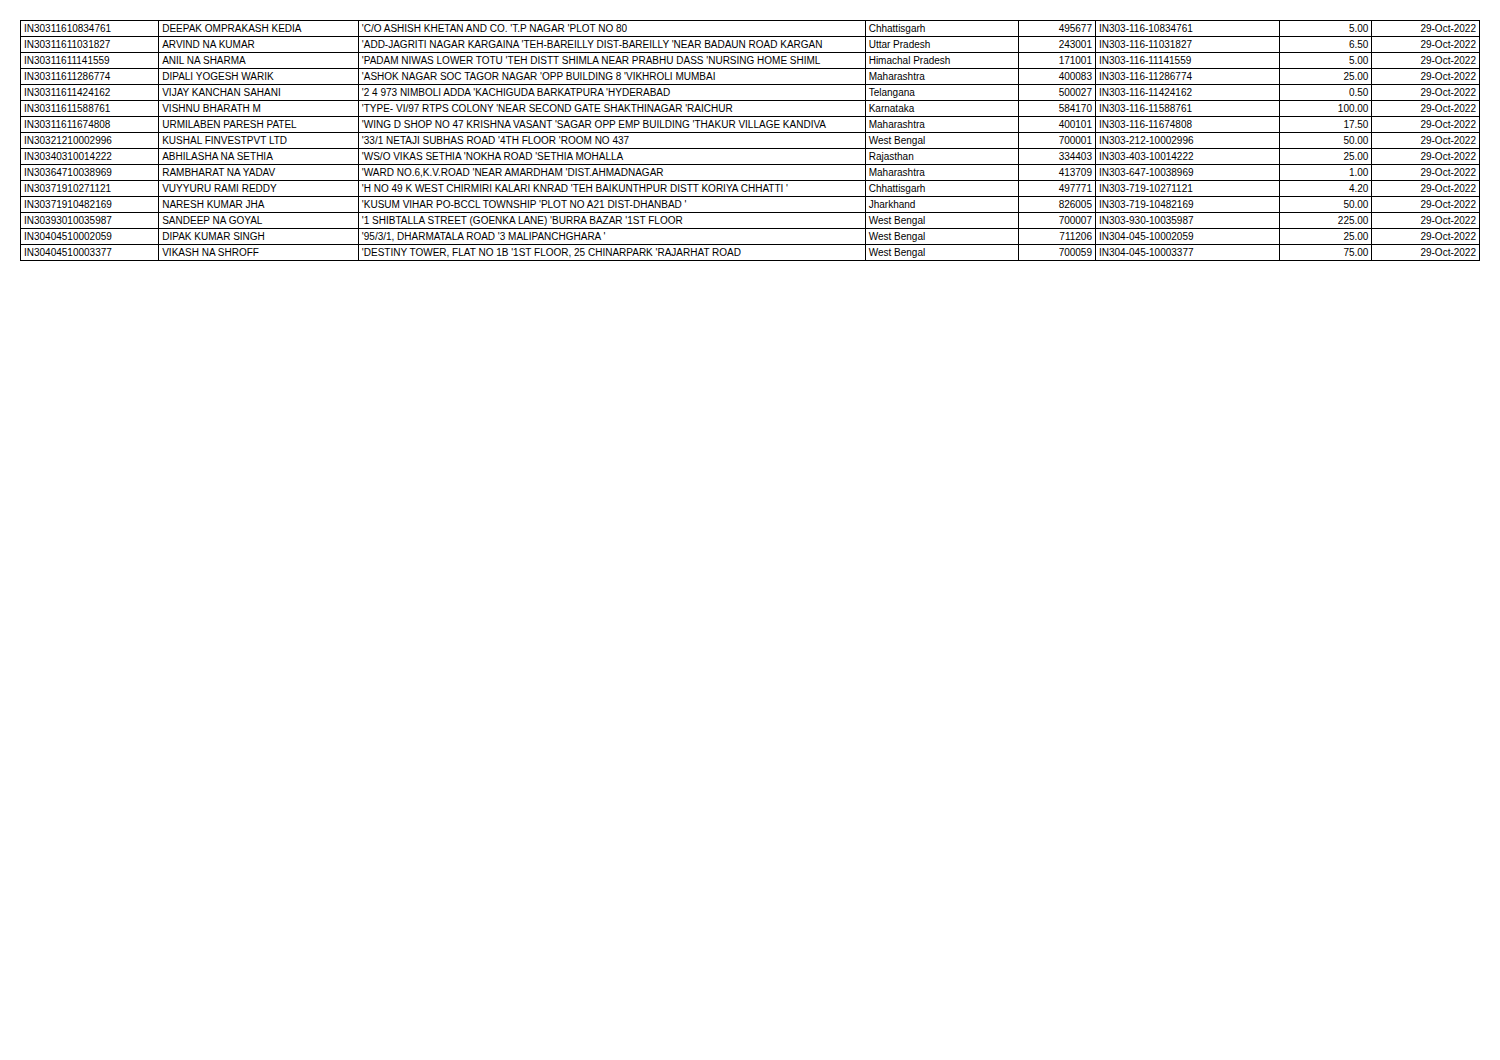| IN30311610834761 | DEEPAK OMPRAKASH KEDIA | 'C/O ASHISH KHETAN AND CO. 'T.P NAGAR 'PLOT NO 80 | Chhattisgarh | 495677 | IN303-116-10834761 | 5.00 | 29-Oct-2022 |
| IN30311611031827 | ARVIND NA KUMAR | 'ADD-JAGRITI NAGAR KARGAINA 'TEH-BAREILLY DIST-BAREILLY 'NEAR BADAUN ROAD KARGAN | Uttar Pradesh | 243001 | IN303-116-11031827 | 6.50 | 29-Oct-2022 |
| IN30311611141559 | ANIL NA SHARMA | 'PADAM NIWAS LOWER TOTU 'TEH DISTT SHIMLA NEAR PRABHU DASS 'NURSING HOME SHIML | Himachal Pradesh | 171001 | IN303-116-11141559 | 5.00 | 29-Oct-2022 |
| IN30311611286774 | DIPALI YOGESH WARIK | 'ASHOK NAGAR SOC TAGOR NAGAR 'OPP BUILDING 8 'VIKHROLI MUMBAI | Maharashtra | 400083 | IN303-116-11286774 | 25.00 | 29-Oct-2022 |
| IN30311611424162 | VIJAY KANCHAN SAHANI | '2 4 973 NIMBOLI ADDA 'KACHIGUDA BARKATPURA 'HYDERABAD | Telangana | 500027 | IN303-116-11424162 | 0.50 | 29-Oct-2022 |
| IN30311611588761 | VISHNU BHARATH M | 'TYPE- VI/97 RTPS COLONY 'NEAR SECOND GATE SHAKTHINAGAR 'RAICHUR | Karnataka | 584170 | IN303-116-11588761 | 100.00 | 29-Oct-2022 |
| IN30311611674808 | URMILABEN PARESH PATEL | 'WING D SHOP NO 47 KRISHNA VASANT 'SAGAR OPP EMP BUILDING 'THAKUR VILLAGE KANDIVA | Maharashtra | 400101 | IN303-116-11674808 | 17.50 | 29-Oct-2022 |
| IN30321210002996 | KUSHAL FINVESTPVT LTD | '33/1 NETAJI SUBHAS ROAD '4TH FLOOR 'ROOM NO 437 | West Bengal | 700001 | IN303-212-10002996 | 50.00 | 29-Oct-2022 |
| IN30340310014222 | ABHILASHA NA SETHIA | 'WS/O VIKAS SETHIA 'NOKHA ROAD 'SETHIA MOHALLA | Rajasthan | 334403 | IN303-403-10014222 | 25.00 | 29-Oct-2022 |
| IN30364710038969 | RAMBHARAT NA YADAV | 'WARD NO.6,K.V.ROAD 'NEAR AMARDHAM 'DIST.AHMADNAGAR | Maharashtra | 413709 | IN303-647-10038969 | 1.00 | 29-Oct-2022 |
| IN30371910271121 | VUYYURU RAMI REDDY | 'H NO 49 K WEST CHIRMIRI KALARI KNRAD 'TEH BAIKUNTHPUR DISTT KORIYA CHHATTI ' | Chhattisgarh | 497771 | IN303-719-10271121 | 4.20 | 29-Oct-2022 |
| IN30371910482169 | NARESH KUMAR JHA | 'KUSUM VIHAR PO-BCCL TOWNSHIP 'PLOT NO A21 DIST-DHANBAD ' | Jharkhand | 826005 | IN303-719-10482169 | 50.00 | 29-Oct-2022 |
| IN30393010035987 | SANDEEP NA GOYAL | '1 SHIBTALLA STREET (GOENKA LANE) 'BURRA BAZAR '1ST FLOOR | West Bengal | 700007 | IN303-930-10035987 | 225.00 | 29-Oct-2022 |
| IN30404510002059 | DIPAK KUMAR SINGH | '95/3/1, DHARMATALA ROAD '3 MALIPANCHGHARA ' | West Bengal | 711206 | IN304-045-10002059 | 25.00 | 29-Oct-2022 |
| IN30404510003377 | VIKASH NA SHROFF | 'DESTINY TOWER, FLAT NO 1B '1ST FLOOR, 25 CHINARPARK 'RAJARHAT ROAD | West Bengal | 700059 | IN304-045-10003377 | 75.00 | 29-Oct-2022 |